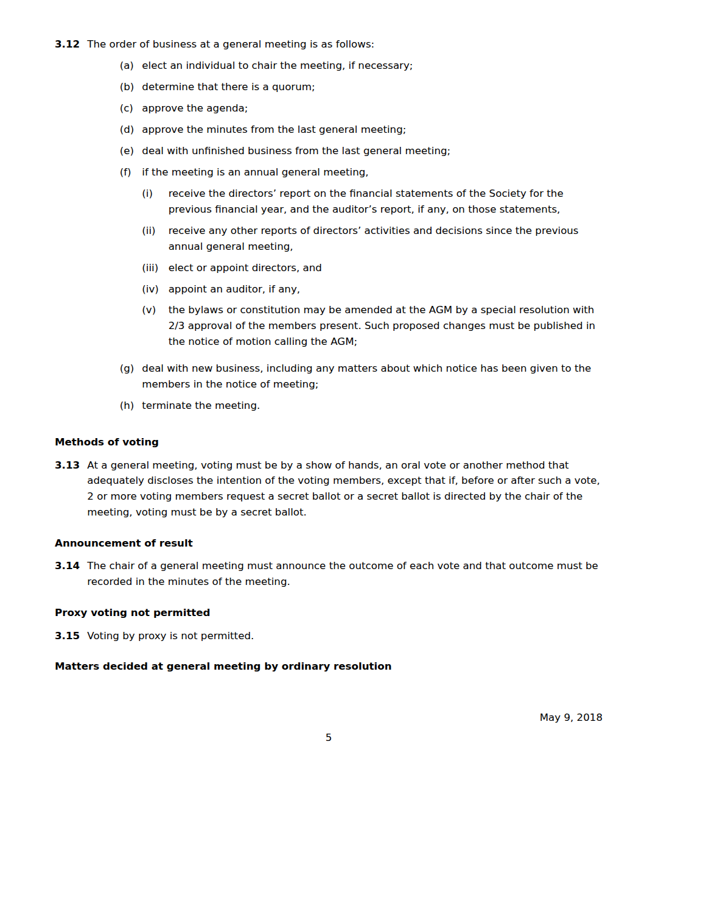3.12
The order of business at a general meeting is as follows:
(a) elect an individual to chair the meeting, if necessary;
(b) determine that there is a quorum;
(c) approve the agenda;
(d) approve the minutes from the last general meeting;
(e) deal with unfinished business from the last general meeting;
(f) if the meeting is an annual general meeting,
(i) receive the directors’ report on the financial statements of the Society for the previous financial year, and the auditor’s report, if any, on those statements,
(ii) receive any other reports of directors’ activities and decisions since the previous annual general meeting,
(iii) elect or appoint directors, and
(iv) appoint an auditor, if any,
(v) the bylaws or constitution may be amended at the AGM by a special resolution with 2/3 approval of the members present. Such proposed changes must be published in the notice of motion calling the AGM;
(g) deal with new business, including any matters about which notice has been given to the members in the notice of meeting;
(h) terminate the meeting.
Methods of voting
3.13
At a general meeting, voting must be by a show of hands, an oral vote or another method that adequately discloses the intention of the voting members, except that if, before or after such a vote, 2 or more voting members request a secret ballot or a secret ballot is directed by the chair of the meeting, voting must be by a secret ballot.
Announcement of result
3.14
The chair of a general meeting must announce the outcome of each vote and that outcome must be recorded in the minutes of the meeting.
Proxy voting not permitted
3.15
Voting by proxy is not permitted.
Matters decided at general meeting by ordinary resolution
May 9, 2018
5